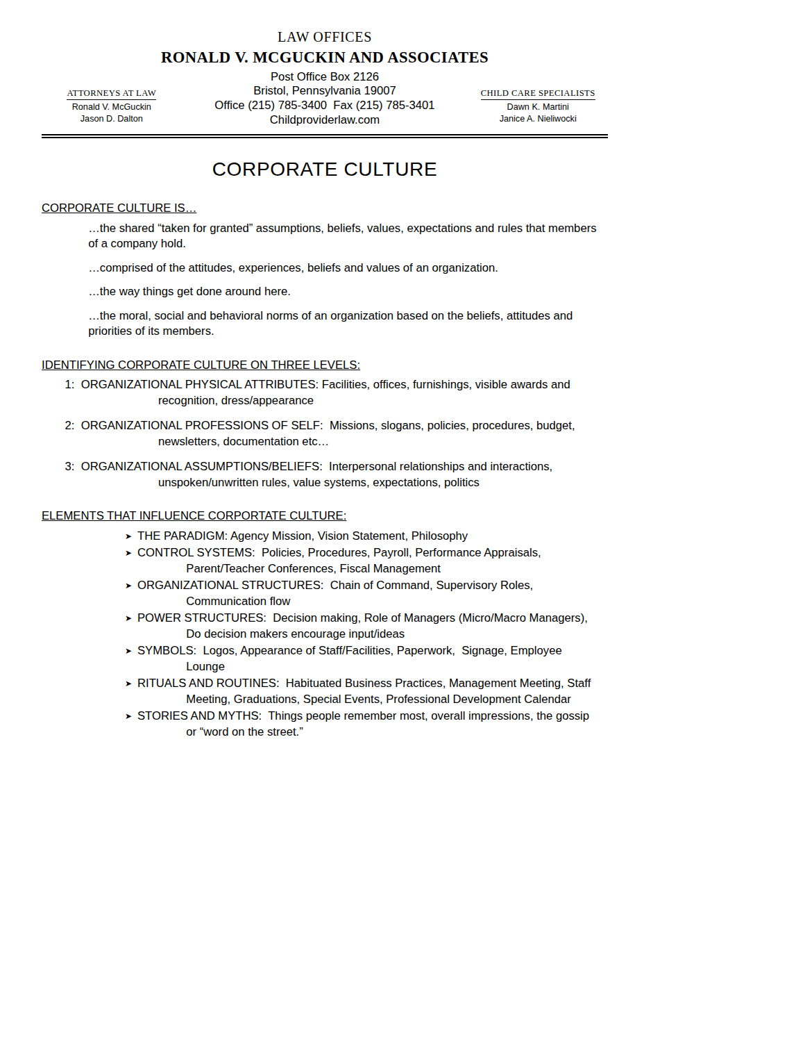LAW OFFICES
RONALD V. MCGUCKIN AND ASSOCIATES
Post Office Box 2126
Bristol, Pennsylvania 19007
Office (215) 785-3400 Fax (215) 785-3401
Childproviderlaw.com
ATTORNEYS AT LAW
Ronald V. McGuckin
Jason D. Dalton
CHILD CARE SPECIALISTS
Dawn K. Martini
Janice A. Nieliwocki
CORPORATE CULTURE
CORPORATE CULTURE IS…
…the shared “taken for granted” assumptions, beliefs, values, expectations and rules that members of a company hold.
…comprised of the attitudes, experiences, beliefs and values of an organization.
…the way things get done around here.
…the moral, social and behavioral norms of an organization based on the beliefs, attitudes and priorities of its members.
IDENTIFYING CORPORATE CULTURE ON THREE LEVELS:
1: ORGANIZATIONAL PHYSICAL ATTRIBUTES: Facilities, offices, furnishings, visible awards and recognition, dress/appearance
2: ORGANIZATIONAL PROFESSIONS OF SELF: Missions, slogans, policies, procedures, budget, newsletters, documentation etc…
3: ORGANIZATIONAL ASSUMPTIONS/BELIEFS: Interpersonal relationships and interactions, unspoken/unwritten rules, value systems, expectations, politics
ELEMENTS THAT INFLUENCE CORPORTATE CULTURE:
THE PARADIGM: Agency Mission, Vision Statement, Philosophy
CONTROL SYSTEMS: Policies, Procedures, Payroll, Performance Appraisals, Parent/Teacher Conferences, Fiscal Management
ORGANIZATIONAL STRUCTURES: Chain of Command, Supervisory Roles, Communication flow
POWER STRUCTURES: Decision making, Role of Managers (Micro/Macro Managers), Do decision makers encourage input/ideas
SYMBOLS: Logos, Appearance of Staff/Facilities, Paperwork, Signage, Employee Lounge
RITUALS AND ROUTINES: Habituated Business Practices, Management Meeting, Staff Meeting, Graduations, Special Events, Professional Development Calendar
STORIES AND MYTHS: Things people remember most, overall impressions, the gossip or “word on the street.”